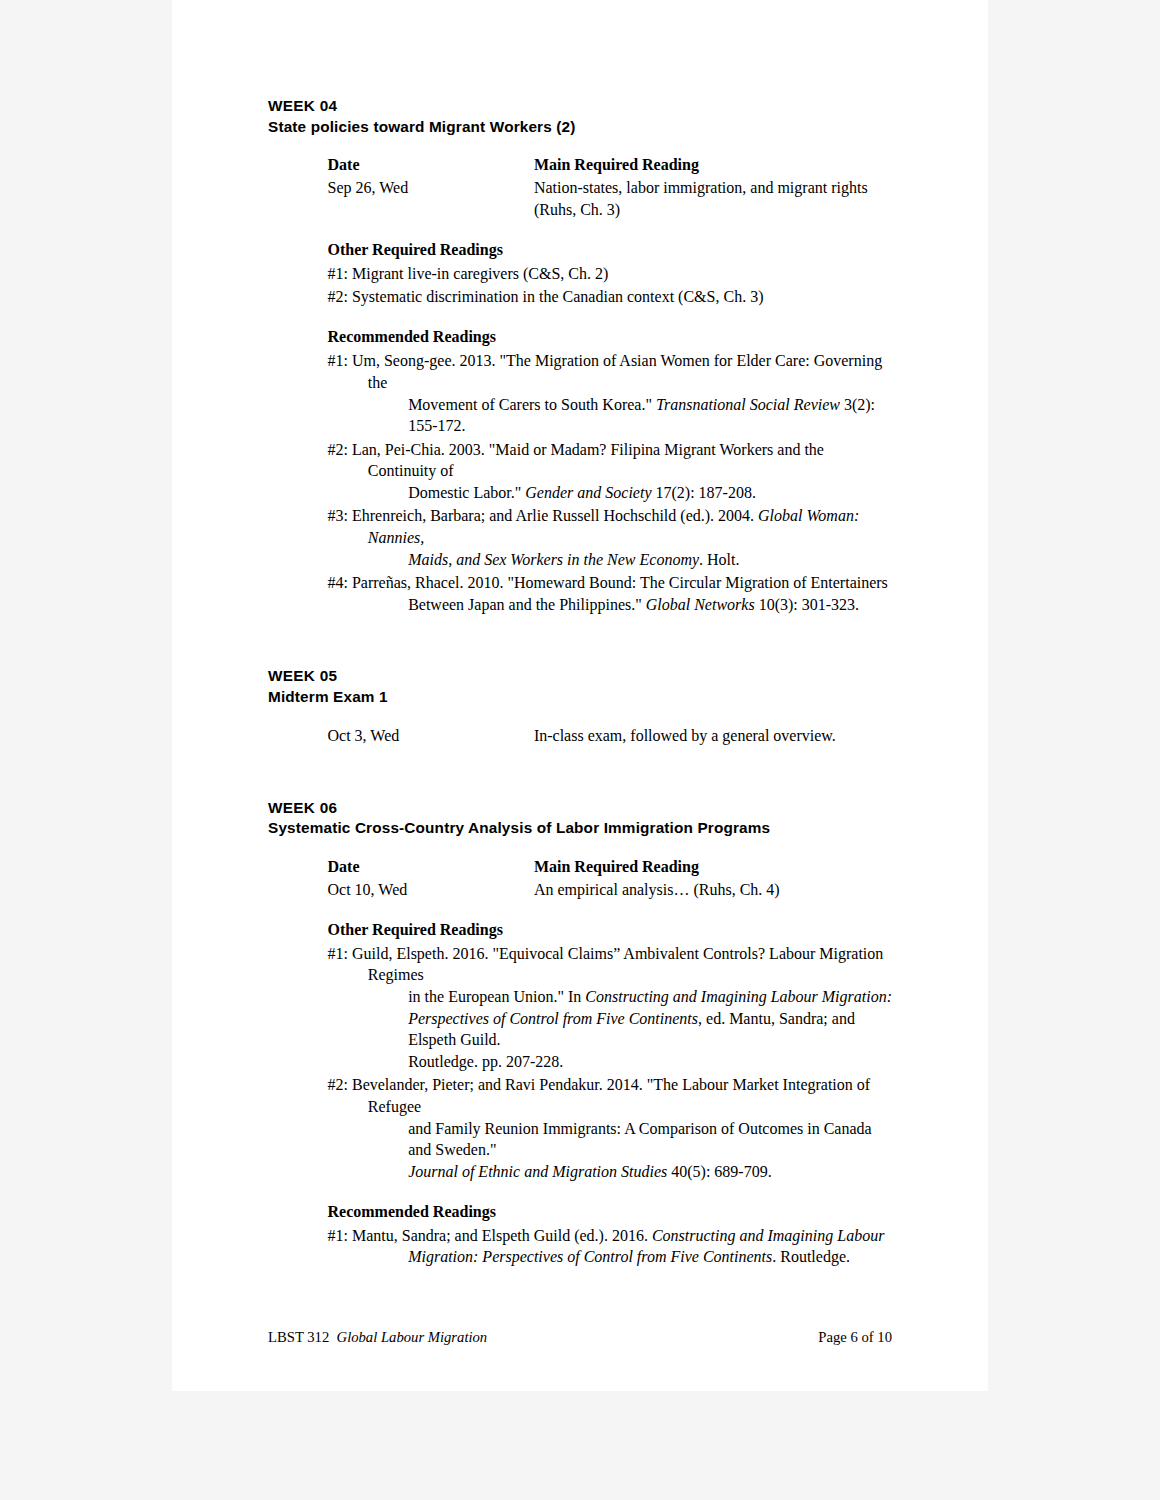WEEK 04
State policies toward Migrant Workers (2)
| Date | Main Required Reading |
| --- | --- |
| Sep 26, Wed | Nation-states, labor immigration, and migrant rights (Ruhs, Ch. 3) |
Other Required Readings
#1: Migrant live-in caregivers (C&S, Ch. 2)
#2: Systematic discrimination in the Canadian context (C&S, Ch. 3)
Recommended Readings
#1: Um, Seong-gee. 2013. "The Migration of Asian Women for Elder Care: Governing theMovement of Carers to South Korea." Transnational Social Review 3(2): 155-172.
#2: Lan, Pei-Chia. 2003. "Maid or Madam? Filipina Migrant Workers and the Continuity ofDomestic Labor." Gender and Society 17(2): 187-208.
#3: Ehrenreich, Barbara; and Arlie Russell Hochschild (ed.). 2004. Global Woman: Nannies, Maids, and Sex Workers in the New Economy. Holt.
#4: Parreñas, Rhacel. 2010. "Homeward Bound: The Circular Migration of EntertainersBetween Japan and the Philippines." Global Networks 10(3): 301-323.
WEEK 05
Midterm Exam 1
| Oct 3, Wed | In-class exam, followed by a general overview. |
WEEK 06
Systematic Cross-Country Analysis of Labor Immigration Programs
| Date | Main Required Reading |
| --- | --- |
| Oct 10, Wed | An empirical analysis… (Ruhs, Ch. 4) |
Other Required Readings
#1: Guild, Elspeth. 2016. "Equivocal Claims” Ambivalent Controls? Labour Migration Regimesin the European Union." In Constructing and Imagining Labour Migration: Perspectives of Control from Five Continents, ed. Mantu, Sandra; and Elspeth Guild. Routledge. pp. 207-228.
#2: Bevelander, Pieter; and Ravi Pendakur. 2014. "The Labour Market Integration of Refugeeand Family Reunion Immigrants: A Comparison of Outcomes in Canada and Sweden."Journal of Ethnic and Migration Studies 40(5): 689-709.
Recommended Readings
#1: Mantu, Sandra; and Elspeth Guild (ed.). 2016. Constructing and Imagining Labour Migration: Perspectives of Control from Five Continents. Routledge.
LBST 312 Global Labour Migration
Page 6 of 10